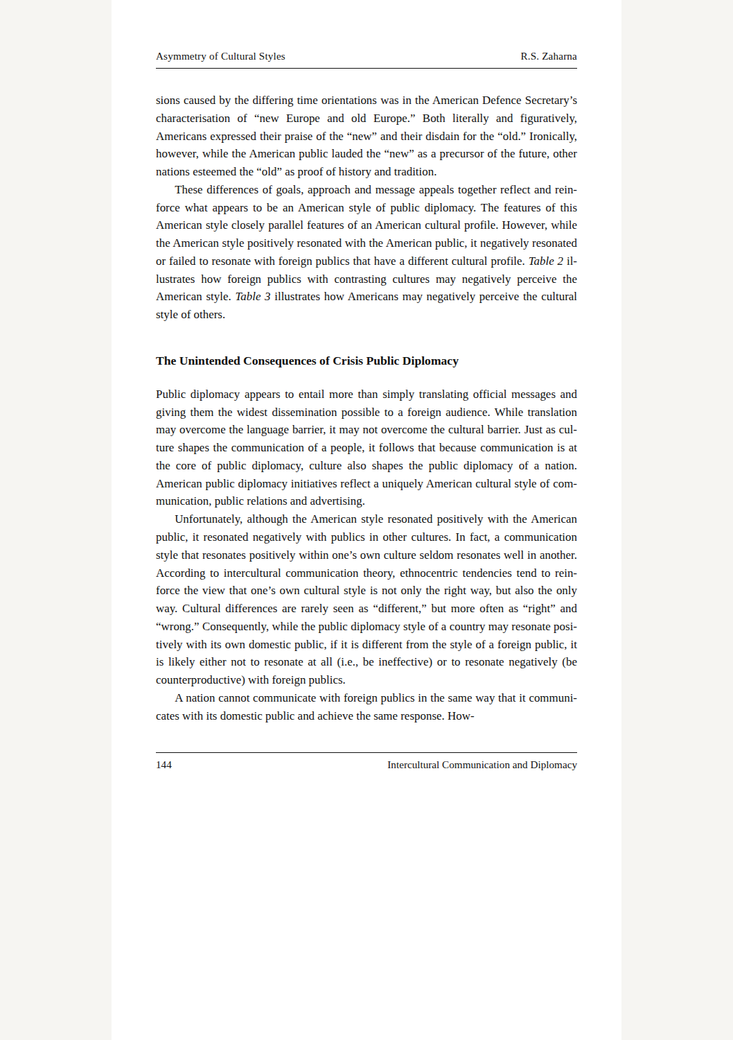Asymmetry of Cultural Styles R.S. Zaharna
sions caused by the differing time orientations was in the American Defence Secretary’s characterisation of “new Europe and old Europe.” Both literally and figuratively, Americans expressed their praise of the “new” and their disdain for the “old.” Ironically, however, while the American public lauded the “new” as a precursor of the future, other nations esteemed the “old” as proof of history and tradition.
These differences of goals, approach and message appeals together reflect and reinforce what appears to be an American style of public diplomacy. The features of this American style closely parallel features of an American cultural profile. However, while the American style positively resonated with the American public, it negatively resonated or failed to resonate with foreign publics that have a different cultural profile. Table 2 illustrates how foreign publics with contrasting cultures may negatively perceive the American style. Table 3 illustrates how Americans may negatively perceive the cultural style of others.
The Unintended Consequences of Crisis Public Diplomacy
Public diplomacy appears to entail more than simply translating official messages and giving them the widest dissemination possible to a foreign audience. While translation may overcome the language barrier, it may not overcome the cultural barrier. Just as culture shapes the communication of a people, it follows that because communication is at the core of public diplomacy, culture also shapes the public diplomacy of a nation. American public diplomacy initiatives reflect a uniquely American cultural style of communication, public relations and advertising.
Unfortunately, although the American style resonated positively with the American public, it resonated negatively with publics in other cultures. In fact, a communication style that resonates positively within one’s own culture seldom resonates well in another. According to intercultural communication theory, ethnocentric tendencies tend to reinforce the view that one’s own cultural style is not only the right way, but also the only way. Cultural differences are rarely seen as “different,” but more often as “right” and “wrong.” Consequently, while the public diplomacy style of a country may resonate positively with its own domestic public, if it is different from the style of a foreign public, it is likely either not to resonate at all (i.e., be ineffective) or to resonate negatively (be counterproductive) with foreign publics.
A nation cannot communicate with foreign publics in the same way that it communicates with its domestic public and achieve the same response. How-
144 Intercultural Communication and Diplomacy